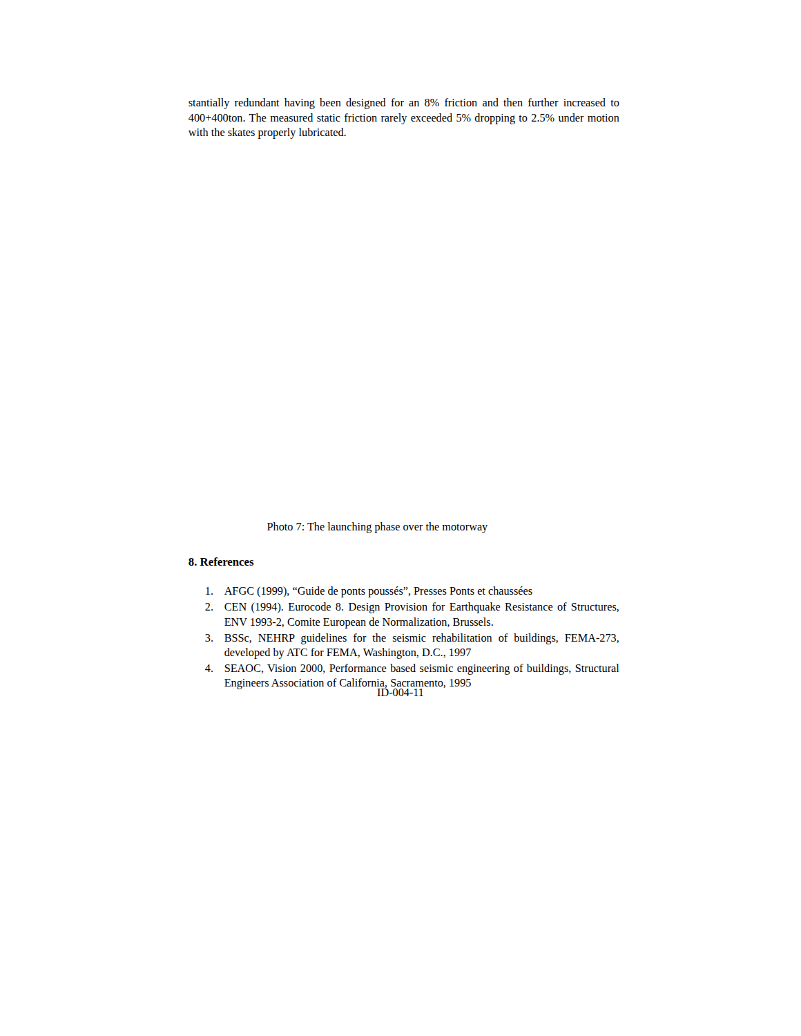stantially redundant having been designed for an 8% friction and then further increased to 400+400ton. The measured static friction rarely exceeded 5% dropping to 2.5% under motion with the skates properly lubricated.
Photo 7: The launching phase over the motorway
8. References
AFGC (1999), “Guide de ponts poussés”, Presses Ponts et chaussées
CEN (1994). Eurocode 8. Design Provision for Earthquake Resistance of Structures, ENV 1993-2, Comite European de Normalization, Brussels.
BSSc, NEHRP guidelines for the seismic rehabilitation of buildings, FEMA-273, developed by ATC for FEMA, Washington, D.C., 1997
SEAOC, Vision 2000, Performance based seismic engineering of buildings, Structural Engineers Association of California, Sacramento, 1995
ID-004-11